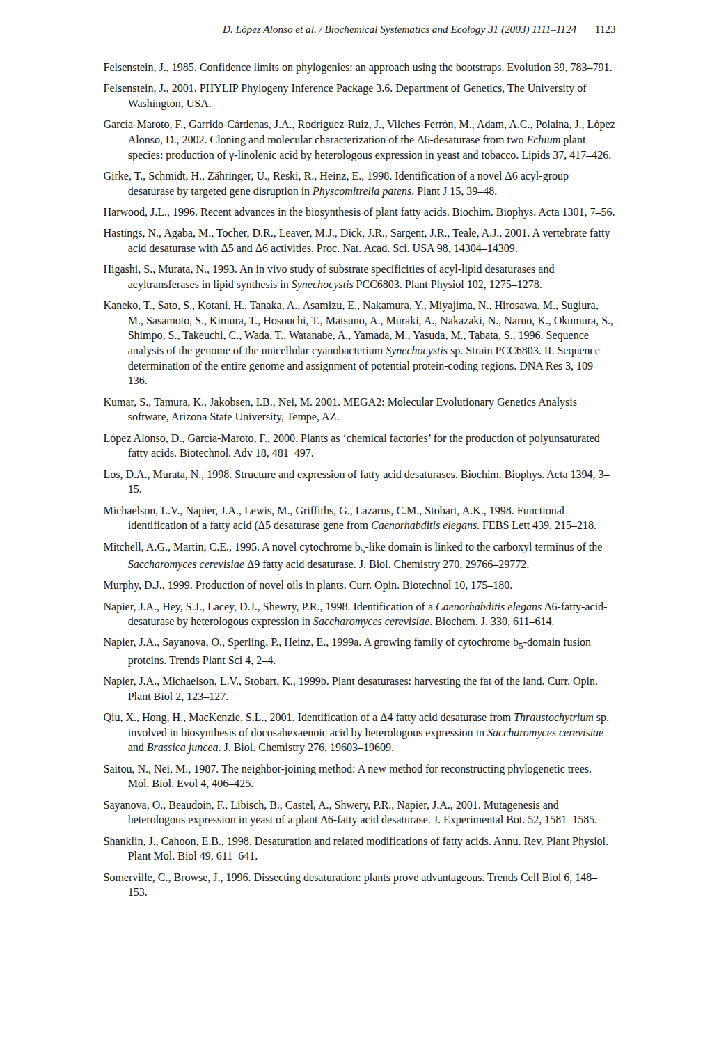D. López Alonso et al. / Biochemical Systematics and Ecology 31 (2003) 1111–1124 1123
Felsenstein, J., 1985. Confidence limits on phylogenies: an approach using the bootstraps. Evolution 39, 783–791.
Felsenstein, J., 2001. PHYLIP Phylogeny Inference Package 3.6. Department of Genetics, The University of Washington, USA.
García-Maroto, F., Garrido-Cárdenas, J.A., Rodríguez-Ruiz, J., Vilches-Ferrón, M., Adam, A.C., Polaina, J., López Alonso, D., 2002. Cloning and molecular characterization of the Δ6-desaturase from two Echium plant species: production of γ-linolenic acid by heterologous expression in yeast and tobacco. Lipids 37, 417–426.
Girke, T., Schmidt, H., Zähringer, U., Reski, R., Heinz, E., 1998. Identification of a novel Δ6 acyl-group desaturase by targeted gene disruption in Physcomitrella patens. Plant J 15, 39–48.
Harwood, J.L., 1996. Recent advances in the biosynthesis of plant fatty acids. Biochim. Biophys. Acta 1301, 7–56.
Hastings, N., Agaba, M., Tocher, D.R., Leaver, M.J., Dick, J.R., Sargent, J.R., Teale, A.J., 2001. A vertebrate fatty acid desaturase with Δ5 and Δ6 activities. Proc. Nat. Acad. Sci. USA 98, 14304–14309.
Higashi, S., Murata, N., 1993. An in vivo study of substrate specificities of acyl-lipid desaturases and acyltransferases in lipid synthesis in Synechocystis PCC6803. Plant Physiol 102, 1275–1278.
Kaneko, T., Sato, S., Kotani, H., Tanaka, A., Asamizu, E., Nakamura, Y., Miyajima, N., Hirosawa, M., Sugiura, M., Sasamoto, S., Kimura, T., Hosouchi, T., Matsuno, A., Muraki, A., Nakazaki, N., Naruo, K., Okumura, S., Shimpo, S., Takeuchi, C., Wada, T., Watanabe, A., Yamada, M., Yasuda, M., Tabata, S., 1996. Sequence analysis of the genome of the unicellular cyanobacterium Synechocystis sp. Strain PCC6803. II. Sequence determination of the entire genome and assignment of potential protein-coding regions. DNA Res 3, 109–136.
Kumar, S., Tamura, K., Jakobsen, I.B., Nei, M. 2001. MEGA2: Molecular Evolutionary Genetics Analysis software, Arizona State University, Tempe, AZ.
López Alonso, D., García-Maroto, F., 2000. Plants as ‘chemical factories’ for the production of polyunsaturated fatty acids. Biotechnol. Adv 18, 481–497.
Los, D.A., Murata, N., 1998. Structure and expression of fatty acid desaturases. Biochim. Biophys. Acta 1394, 3–15.
Michaelson, L.V., Napier, J.A., Lewis, M., Griffiths, G., Lazarus, C.M., Stobart, A.K., 1998. Functional identification of a fatty acid (Δ5 desaturase gene from Caenorhabditis elegans. FEBS Lett 439, 215–218.
Mitchell, A.G., Martin, C.E., 1995. A novel cytochrome b5-like domain is linked to the carboxyl terminus of the Saccharomyces cerevisiae Δ9 fatty acid desaturase. J. Biol. Chemistry 270, 29766–29772.
Murphy, D.J., 1999. Production of novel oils in plants. Curr. Opin. Biotechnol 10, 175–180.
Napier, J.A., Hey, S.J., Lacey, D.J., Shewry, P.R., 1998. Identification of a Caenorhabditis elegans Δ6-fatty-acid-desaturase by heterologous expression in Saccharomyces cerevisiae. Biochem. J. 330, 611–614.
Napier, J.A., Sayanova, O., Sperling, P., Heinz, E., 1999a. A growing family of cytochrome b5-domain fusion proteins. Trends Plant Sci 4, 2–4.
Napier, J.A., Michaelson, L.V., Stobart, K., 1999b. Plant desaturases: harvesting the fat of the land. Curr. Opin. Plant Biol 2, 123–127.
Qiu, X., Hong, H., MacKenzie, S.L., 2001. Identification of a Δ4 fatty acid desaturase from Thraustochytrium sp. involved in biosynthesis of docosahexaenoic acid by heterologous expression in Saccharomyces cerevisiae and Brassica juncea. J. Biol. Chemistry 276, 19603–19609.
Saitou, N., Nei, M., 1987. The neighbor-joining method: A new method for reconstructing phylogenetic trees. Mol. Biol. Evol 4, 406–425.
Sayanova, O., Beaudoin, F., Libisch, B., Castel, A., Shwery, P.R., Napier, J.A., 2001. Mutagenesis and heterologous expression in yeast of a plant Δ6-fatty acid desaturase. J. Experimental Bot. 52, 1581–1585.
Shanklin, J., Cahoon, E.B., 1998. Desaturation and related modifications of fatty acids. Annu. Rev. Plant Physiol. Plant Mol. Biol 49, 611–641.
Somerville, C., Browse, J., 1996. Dissecting desaturation: plants prove advantageous. Trends Cell Biol 6, 148–153.